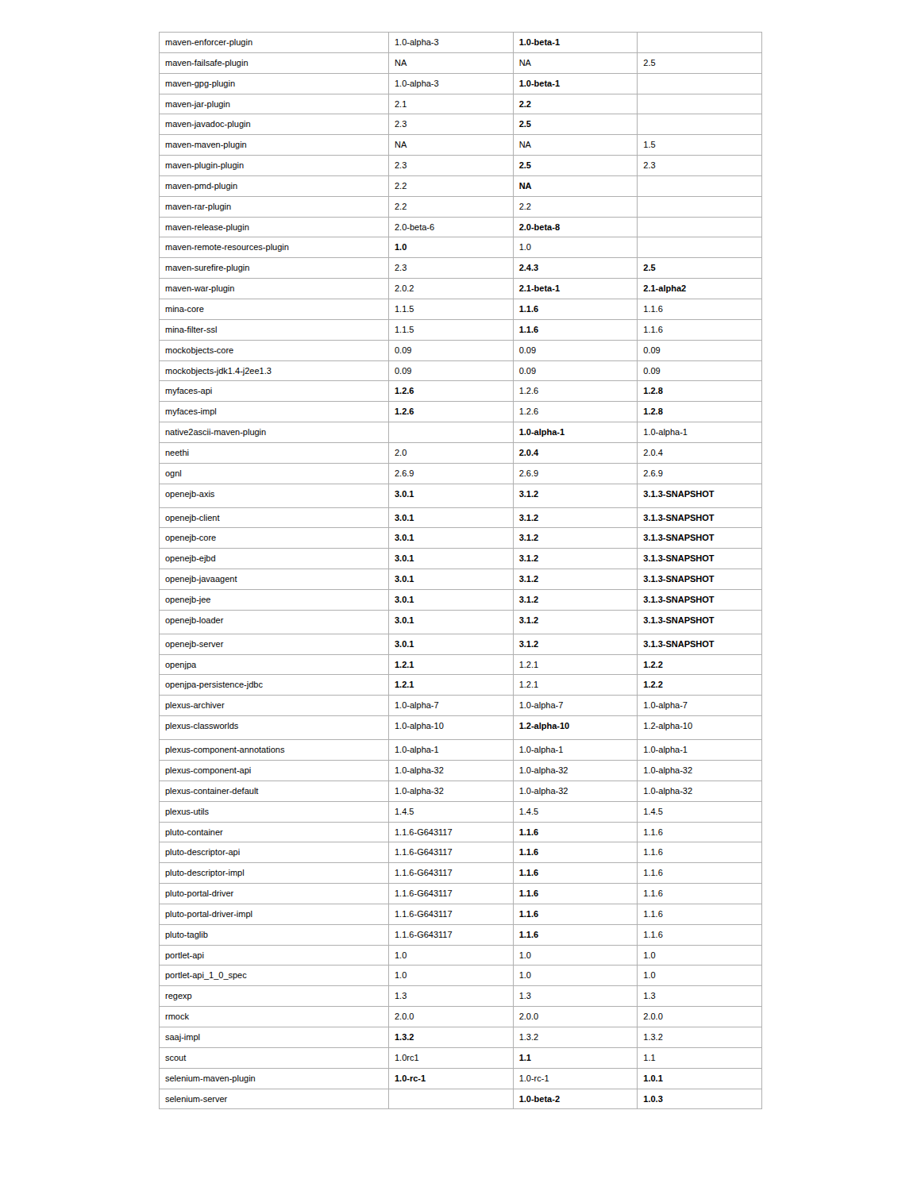| maven-enforcer-plugin | 1.0-alpha-3 | 1.0-beta-1 | |
| maven-failsafe-plugin | NA | NA | 2.5 |
| maven-gpg-plugin | 1.0-alpha-3 | 1.0-beta-1 | |
| maven-jar-plugin | 2.1 | 2.2 | |
| maven-javadoc-plugin | 2.3 | 2.5 | |
| maven-maven-plugin | NA | NA | 1.5 |
| maven-plugin-plugin | 2.3 | 2.5 | 2.3 |
| maven-pmd-plugin | 2.2 | NA | |
| maven-rar-plugin | 2.2 | 2.2 | |
| maven-release-plugin | 2.0-beta-6 | 2.0-beta-8 | |
| maven-remote-resources-plugin | 1.0 | 1.0 | |
| maven-surefire-plugin | 2.3 | 2.4.3 | 2.5 |
| maven-war-plugin | 2.0.2 | 2.1-beta-1 | 2.1-alpha2 |
| mina-core | 1.1.5 | 1.1.6 | 1.1.6 |
| mina-filter-ssl | 1.1.5 | 1.1.6 | 1.1.6 |
| mockobjects-core | 0.09 | 0.09 | 0.09 |
| mockobjects-jdk1.4-j2ee1.3 | 0.09 | 0.09 | 0.09 |
| myfaces-api | 1.2.6 | 1.2.6 | 1.2.8 |
| myfaces-impl | 1.2.6 | 1.2.6 | 1.2.8 |
| native2ascii-maven-plugin | | 1.0-alpha-1 | 1.0-alpha-1 |
| neethi | 2.0 | 2.0.4 | 2.0.4 |
| ognl | 2.6.9 | 2.6.9 | 2.6.9 |
| openejb-axis | 3.0.1 | 3.1.2 | 3.1.3-SNAPSHOT |
| openejb-client | 3.0.1 | 3.1.2 | 3.1.3-SNAPSHOT |
| openejb-core | 3.0.1 | 3.1.2 | 3.1.3-SNAPSHOT |
| openejb-ejbd | 3.0.1 | 3.1.2 | 3.1.3-SNAPSHOT |
| openejb-javaagent | 3.0.1 | 3.1.2 | 3.1.3-SNAPSHOT |
| openejb-jee | 3.0.1 | 3.1.2 | 3.1.3-SNAPSHOT |
| openejb-loader | 3.0.1 | 3.1.2 | 3.1.3-SNAPSHOT |
| openejb-server | 3.0.1 | 3.1.2 | 3.1.3-SNAPSHOT |
| openjpa | 1.2.1 | 1.2.1 | 1.2.2 |
| openjpa-persistence-jdbc | 1.2.1 | 1.2.1 | 1.2.2 |
| plexus-archiver | 1.0-alpha-7 | 1.0-alpha-7 | 1.0-alpha-7 |
| plexus-classworlds | 1.0-alpha-10 | 1.2-alpha-10 | 1.2-alpha-10 |
| plexus-component-annotations | 1.0-alpha-1 | 1.0-alpha-1 | 1.0-alpha-1 |
| plexus-component-api | 1.0-alpha-32 | 1.0-alpha-32 | 1.0-alpha-32 |
| plexus-container-default | 1.0-alpha-32 | 1.0-alpha-32 | 1.0-alpha-32 |
| plexus-utils | 1.4.5 | 1.4.5 | 1.4.5 |
| pluto-container | 1.1.6-G643117 | 1.1.6 | 1.1.6 |
| pluto-descriptor-api | 1.1.6-G643117 | 1.1.6 | 1.1.6 |
| pluto-descriptor-impl | 1.1.6-G643117 | 1.1.6 | 1.1.6 |
| pluto-portal-driver | 1.1.6-G643117 | 1.1.6 | 1.1.6 |
| pluto-portal-driver-impl | 1.1.6-G643117 | 1.1.6 | 1.1.6 |
| pluto-taglib | 1.1.6-G643117 | 1.1.6 | 1.1.6 |
| portlet-api | 1.0 | 1.0 | 1.0 |
| portlet-api_1_0_spec | 1.0 | 1.0 | 1.0 |
| regexp | 1.3 | 1.3 | 1.3 |
| rmock | 2.0.0 | 2.0.0 | 2.0.0 |
| saaj-impl | 1.3.2 | 1.3.2 | 1.3.2 |
| scout | 1.0rc1 | 1.1 | 1.1 |
| selenium-maven-plugin | 1.0-rc-1 | 1.0-rc-1 | 1.0.1 |
| selenium-server | | 1.0-beta-2 | 1.0.3 |